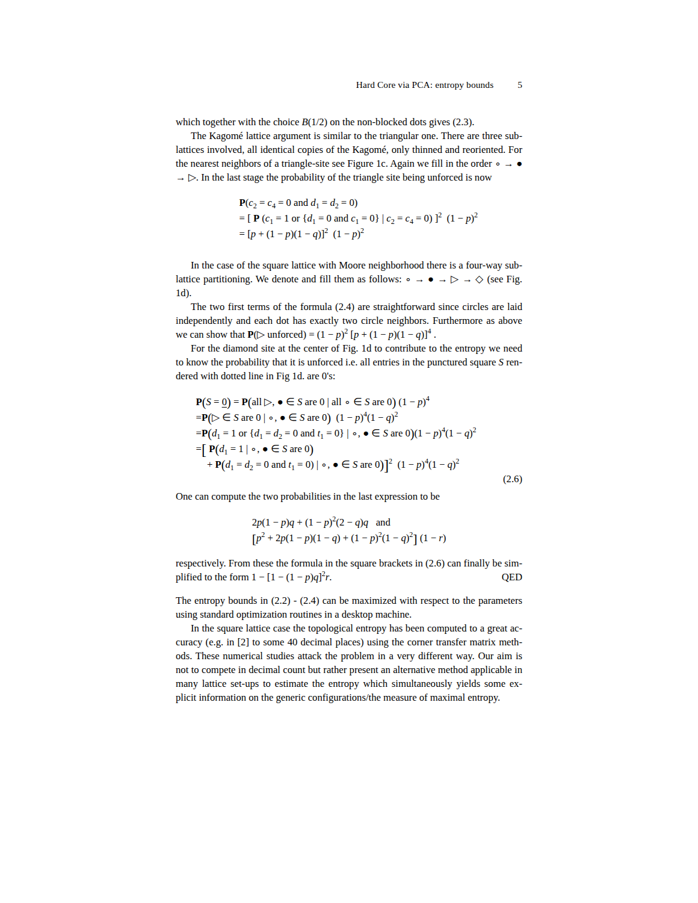Hard Core via PCA: entropy bounds5
which together with the choice B(1/2) on the non-blocked dots gives (2.3).
The Kagomé lattice argument is similar to the triangular one. There are three sublattices involved, all identical copies of the Kagomé, only thinned and reoriented. For the nearest neighbors of a triangle-site see Figure 1c. Again we fill in the order ∘ → ● → ▷. In the last stage the probability of the triangle site being unforced is now
P(c2 = c4 = 0 and d1 = d2 = 0) = [ P (c1 = 1 or {d1 = 0 and c1 = 0} | c2 = c4 = 0) ]2 (1 − p)2 = [p + (1 − p)(1 − q)]2 (1 − p)2
In the case of the square lattice with Moore neighborhood there is a four-way sublattice partitioning. We denote and fill them as follows: ∘ → ● → ▷ → ◇ (see Fig. 1d).
The two first terms of the formula (2.4) are straightforward since circles are laid independently and each dot has exactly two circle neighbors. Furthermore as above we can show that P(▷ unforced) = (1 − p)2 [p + (1 − p)(1 − q)]4 .
For the diamond site at the center of Fig. 1d to contribute to the entropy we need to know the probability that it is unforced i.e. all entries in the punctured square S rendered with dotted line in Fig 1d. are 0's:
P(S = 0) = P(all ▷, ● ∈ S are 0 | all ∘ ∈ S are 0) (1 − p)4 =P(▷ ∈ S are 0 | ∘, ● ∈ S are 0) (1 − p)4(1 − q)2 =P(d1 = 1 or {d1 = d2 = 0 and t1 = 0} | ∘, ● ∈ S are 0)(1 − p)4(1 − q)2 =[ P(d1 = 1 | ∘, ● ∈ S are 0) + P(d1 = d2 = 0 and t1 = 0) | ∘, ● ∈ S are 0)]2 (1 − p)4(1 − q)2
(2.6)
One can compute the two probabilities in the last expression to be
2p(1 − p)q + (1 − p)2(2 − q)q and [p2 + 2p(1 − p)(1 − q) + (1 − p)2(1 − q)2] (1 − r)
respectively. From these the formula in the square brackets in (2.6) can finally be simplified to the form 1 − [1 − (1 − p)q]2r.QED
The entropy bounds in (2.2) - (2.4) can be maximized with respect to the parameters using standard optimization routines in a desktop machine.
In the square lattice case the topological entropy has been computed to a great accuracy (e.g. in [2] to some 40 decimal places) using the corner transfer matrix methods. These numerical studies attack the problem in a very different way. Our aim is not to compete in decimal count but rather present an alternative method applicable in many lattice set-ups to estimate the entropy which simultaneously yields some explicit information on the generic configurations/the measure of maximal entropy.